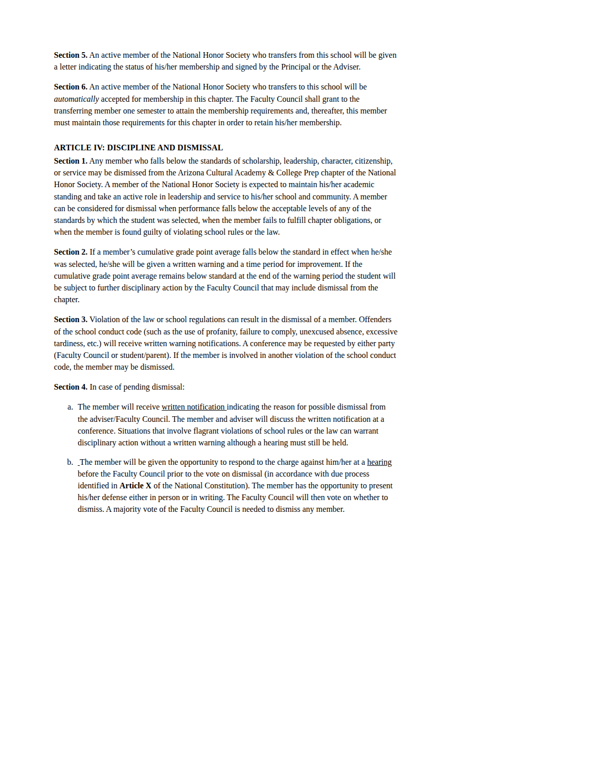Section 5. An active member of the National Honor Society who transfers from this school will be given a letter indicating the status of his/her membership and signed by the Principal or the Adviser.
Section 6. An active member of the National Honor Society who transfers to this school will be automatically accepted for membership in this chapter. The Faculty Council shall grant to the transferring member one semester to attain the membership requirements and, thereafter, this member must maintain those requirements for this chapter in order to retain his/her membership.
ARTICLE IV: DISCIPLINE AND DISMISSAL
Section 1. Any member who falls below the standards of scholarship, leadership, character, citizenship, or service may be dismissed from the Arizona Cultural Academy & College Prep chapter of the National Honor Society. A member of the National Honor Society is expected to maintain his/her academic standing and take an active role in leadership and service to his/her school and community. A member can be considered for dismissal when performance falls below the acceptable levels of any of the standards by which the student was selected, when the member fails to fulfill chapter obligations, or when the member is found guilty of violating school rules or the law.
Section 2. If a member’s cumulative grade point average falls below the standard in effect when he/she was selected, he/she will be given a written warning and a time period for improvement. If the cumulative grade point average remains below standard at the end of the warning period the student will be subject to further disciplinary action by the Faculty Council that may include dismissal from the chapter.
Section 3. Violation of the law or school regulations can result in the dismissal of a member. Offenders of the school conduct code (such as the use of profanity, failure to comply, unexcused absence, excessive tardiness, etc.) will receive written warning notifications. A conference may be requested by either party (Faculty Council or student/parent). If the member is involved in another violation of the school conduct code, the member may be dismissed.
Section 4. In case of pending dismissal:
The member will receive written notification indicating the reason for possible dismissal from the adviser/Faculty Council. The member and adviser will discuss the written notification at a conference. Situations that involve flagrant violations of school rules or the law can warrant disciplinary action without a written warning although a hearing must still be held.
The member will be given the opportunity to respond to the charge against him/her at a hearing before the Faculty Council prior to the vote on dismissal (in accordance with due process identified in Article X of the National Constitution). The member has the opportunity to present his/her defense either in person or in writing. The Faculty Council will then vote on whether to dismiss. A majority vote of the Faculty Council is needed to dismiss any member.